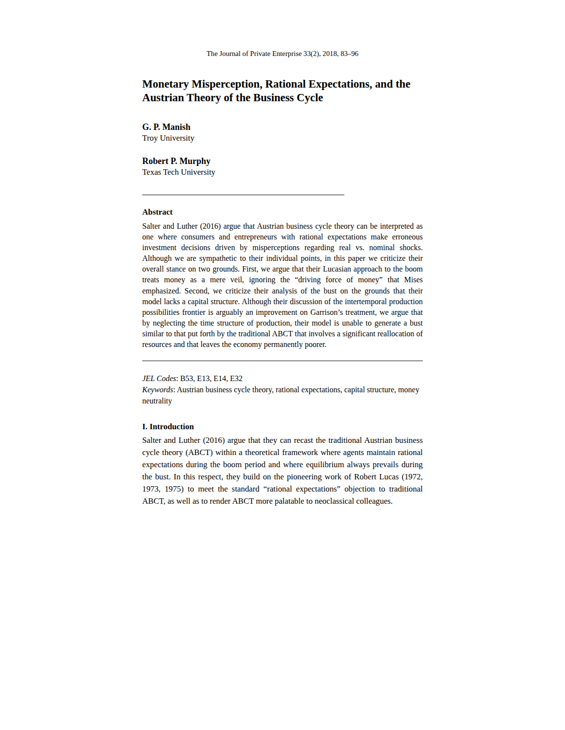The Journal of Private Enterprise 33(2), 2018, 83–96
Monetary Misperception, Rational Expectations, and the Austrian Theory of the Business Cycle
G. P. Manish
Troy University
Robert P. Murphy
Texas Tech University
Abstract
Salter and Luther (2016) argue that Austrian business cycle theory can be interpreted as one where consumers and entrepreneurs with rational expectations make erroneous investment decisions driven by misperceptions regarding real vs. nominal shocks. Although we are sympathetic to their individual points, in this paper we criticize their overall stance on two grounds. First, we argue that their Lucasian approach to the boom treats money as a mere veil, ignoring the “driving force of money” that Mises emphasized. Second, we criticize their analysis of the bust on the grounds that their model lacks a capital structure. Although their discussion of the intertemporal production possibilities frontier is arguably an improvement on Garrison’s treatment, we argue that by neglecting the time structure of production, their model is unable to generate a bust similar to that put forth by the traditional ABCT that involves a significant reallocation of resources and that leaves the economy permanently poorer.
JEL Codes: B53, E13, E14, E32
Keywords: Austrian business cycle theory, rational expectations, capital structure, money neutrality
I. Introduction
Salter and Luther (2016) argue that they can recast the traditional Austrian business cycle theory (ABCT) within a theoretical framework where agents maintain rational expectations during the boom period and where equilibrium always prevails during the bust. In this respect, they build on the pioneering work of Robert Lucas (1972, 1973, 1975) to meet the standard “rational expectations” objection to traditional ABCT, as well as to render ABCT more palatable to neoclassical colleagues.